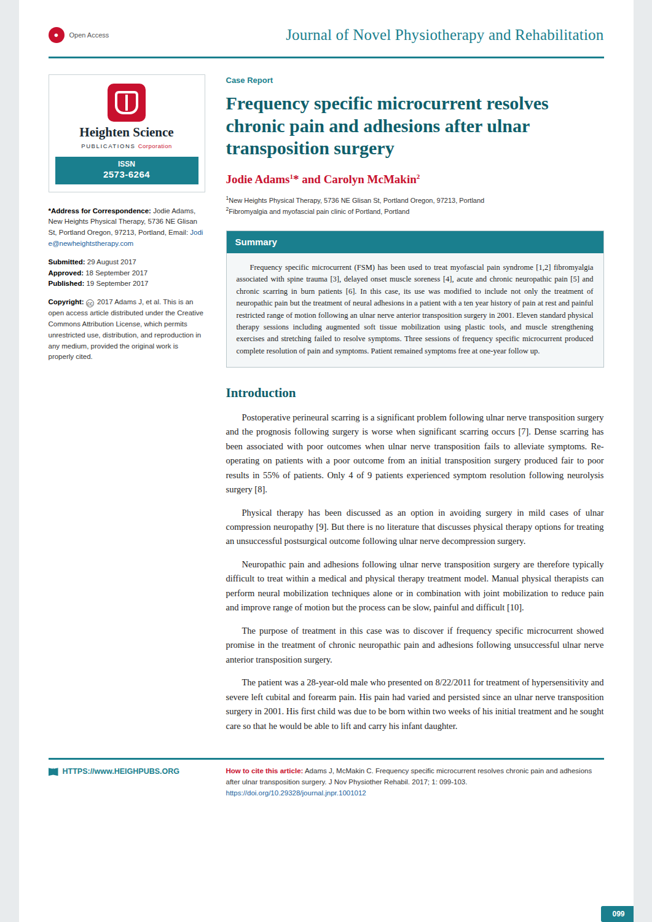● Open Access
Journal of Novel Physiotherapy and Rehabilitation
Heighten Science
PUBLICATIONS Corporation
ISSN
2573-6264
*Address for Correspondence: Jodie Adams, New Heights Physical Therapy, 5736 NE Glisan St, Portland Oregon, 97213, Portland, Email: Jodie@newheightstherapy.com
Submitted: 29 August 2017
Approved: 18 September 2017
Published: 19 September 2017
Copyright: cc 2017 Adams J, et al. This is an open access article distributed under the Creative Commons Attribution License, which permits unrestricted use, distribution, and reproduction in any medium, provided the original work is properly cited.
Case Report
Frequency specific microcurrent resolves chronic pain and adhesions after ulnar transposition surgery
Jodie Adams1* and Carolyn McMakin2
1New Heights Physical Therapy, 5736 NE Glisan St, Portland Oregon, 97213, Portland
2Fibromyalgia and myofascial pain clinic of Portland, Portland
Summary
Frequency specific microcurrent (FSM) has been used to treat myofascial pain syndrome [1,2] fibromyalgia associated with spine trauma [3], delayed onset muscle soreness [4], acute and chronic neuropathic pain [5] and chronic scarring in burn patients [6]. In this case, its use was modified to include not only the treatment of neuropathic pain but the treatment of neural adhesions in a patient with a ten year history of pain at rest and painful restricted range of motion following an ulnar nerve anterior transposition surgery in 2001. Eleven standard physical therapy sessions including augmented soft tissue mobilization using plastic tools, and muscle strengthening exercises and stretching failed to resolve symptoms. Three sessions of frequency specific microcurrent produced complete resolution of pain and symptoms. Patient remained symptoms free at one-year follow up.
Introduction
Postoperative perineural scarring is a significant problem following ulnar nerve transposition surgery and the prognosis following surgery is worse when significant scarring occurs [7]. Dense scarring has been associated with poor outcomes when ulnar nerve transposition fails to alleviate symptoms. Re-operating on patients with a poor outcome from an initial transposition surgery produced fair to poor results in 55% of patients. Only 4 of 9 patients experienced symptom resolution following neurolysis surgery [8].
Physical therapy has been discussed as an option in avoiding surgery in mild cases of ulnar compression neuropathy [9]. But there is no literature that discusses physical therapy options for treating an unsuccessful postsurgical outcome following ulnar nerve decompression surgery.
Neuropathic pain and adhesions following ulnar nerve transposition surgery are therefore typically difficult to treat within a medical and physical therapy treatment model. Manual physical therapists can perform neural mobilization techniques alone or in combination with joint mobilization to reduce pain and improve range of motion but the process can be slow, painful and difficult [10].
The purpose of treatment in this case was to discover if frequency specific microcurrent showed promise in the treatment of chronic neuropathic pain and adhesions following unsuccessful ulnar nerve anterior transposition surgery.
The patient was a 28-year-old male who presented on 8/22/2011 for treatment of hypersensitivity and severe left cubital and forearm pain. His pain had varied and persisted since an ulnar nerve transposition surgery in 2001. His first child was due to be born within two weeks of his initial treatment and he sought care so that he would be able to lift and carry his infant daughter.
HTTPS://www.HEIGHPUBS.ORG
How to cite this article: Adams J, McMakin C. Frequency specific microcurrent resolves chronic pain and adhesions after ulnar transposition surgery. J Nov Physiother Rehabil. 2017; 1: 099-103. https://doi.org/10.29328/journal.jnpr.1001012
099